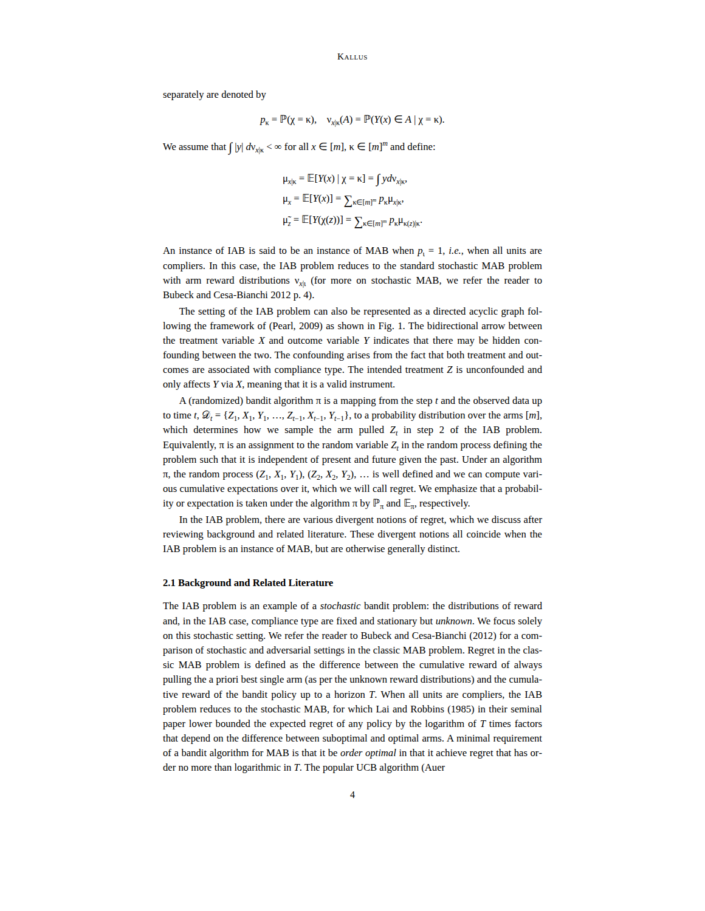Kallus
separately are denoted by
pκ = ℙ(χ = κ), νx|κ(A) = ℙ(Y(x) ∈ A | χ = κ).
We assume that ∫ |y| dνx|κ < ∞ for all x ∈ [m], κ ∈ [m]m and define:
μx|κ = 𝔼[Y(x) | χ = κ] = ∫ ydνx|κ,
μx = 𝔼[Y(x)] = ∑κ∈[m]m pκμx|κ,
μ̃z = 𝔼[Y(χ(z))] = ∑κ∈[m]m pκμκ(z)|κ.
An instance of IAB is said to be an instance of MAB when pι = 1, i.e., when all units are compliers. In this case, the IAB problem reduces to the standard stochastic MAB problem with arm reward distributions νx|ι (for more on stochastic MAB, we refer the reader to Bubeck and Cesa-Bianchi 2012 p. 4).
The setting of the IAB problem can also be represented as a directed acyclic graph following the framework of (Pearl, 2009) as shown in Fig. 1. The bidirectional arrow between the treatment variable X and outcome variable Y indicates that there may be hidden confounding between the two. The confounding arises from the fact that both treatment and outcomes are associated with compliance type. The intended treatment Z is unconfounded and only affects Y via X, meaning that it is a valid instrument.
A (randomized) bandit algorithm π is a mapping from the step t and the observed data up to time t, 𝒟t = {Z1, X1, Y1, …, Zt−1, Xt−1, Yt−1}, to a probability distribution over the arms [m], which determines how we sample the arm pulled Zt in step 2 of the IAB problem. Equivalently, π is an assignment to the random variable Zt in the random process defining the problem such that it is independent of present and future given the past. Under an algorithm π, the random process (Z1, X1, Y1), (Z2, X2, Y2), … is well defined and we can compute various cumulative expectations over it, which we will call regret. We emphasize that a probability or expectation is taken under the algorithm π by ℙπ and 𝔼π, respectively.
In the IAB problem, there are various divergent notions of regret, which we discuss after reviewing background and related literature. These divergent notions all coincide when the IAB problem is an instance of MAB, but are otherwise generally distinct.
2.1 Background and Related Literature
The IAB problem is an example of a stochastic bandit problem: the distributions of reward and, in the IAB case, compliance type are fixed and stationary but unknown. We focus solely on this stochastic setting. We refer the reader to Bubeck and Cesa-Bianchi (2012) for a comparison of stochastic and adversarial settings in the classic MAB problem. Regret in the classic MAB problem is defined as the difference between the cumulative reward of always pulling the a priori best single arm (as per the unknown reward distributions) and the cumulative reward of the bandit policy up to a horizon T. When all units are compliers, the IAB problem reduces to the stochastic MAB, for which Lai and Robbins (1985) in their seminal paper lower bounded the expected regret of any policy by the logarithm of T times factors that depend on the difference between suboptimal and optimal arms. A minimal requirement of a bandit algorithm for MAB is that it be order optimal in that it achieve regret that has order no more than logarithmic in T. The popular UCB algorithm (Auer
4